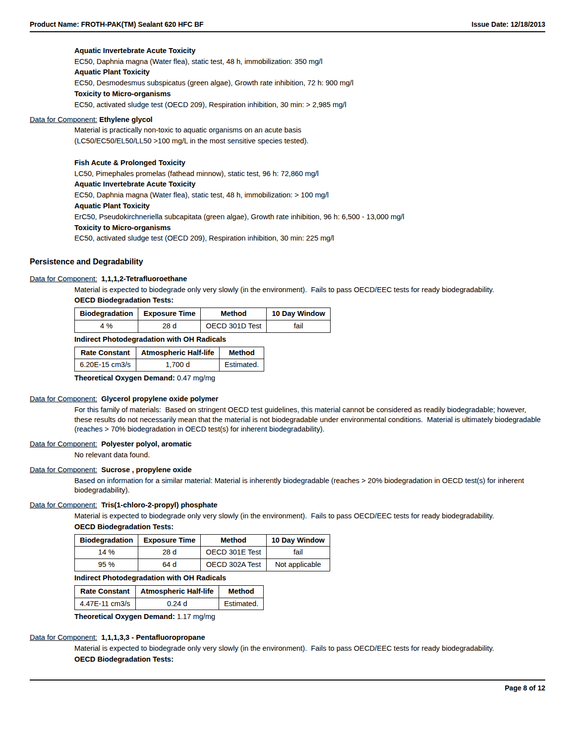Product Name: FROTH-PAK(TM) Sealant 620 HFC BF
Issue Date: 12/18/2013
Aquatic Invertebrate Acute Toxicity
EC50, Daphnia magna (Water flea), static test, 48 h, immobilization: 350 mg/l
Aquatic Plant Toxicity
EC50, Desmodesmus subspicatus (green algae), Growth rate inhibition, 72 h: 900 mg/l
Toxicity to Micro-organisms
EC50, activated sludge test (OECD 209), Respiration inhibition, 30 min: > 2,985 mg/l
Data for Component: Ethylene glycol
Material is practically non-toxic to aquatic organisms on an acute basis
(LC50/EC50/EL50/LL50 >100 mg/L in the most sensitive species tested).
Fish Acute & Prolonged Toxicity
LC50, Pimephales promelas (fathead minnow), static test, 96 h: 72,860 mg/l
Aquatic Invertebrate Acute Toxicity
EC50, Daphnia magna (Water flea), static test, 48 h, immobilization: > 100 mg/l
Aquatic Plant Toxicity
ErC50, Pseudokirchneriella subcapitata (green algae), Growth rate inhibition, 96 h: 6,500 - 13,000 mg/l
Toxicity to Micro-organisms
EC50, activated sludge test (OECD 209), Respiration inhibition, 30 min: 225 mg/l
Persistence and Degradability
Data for Component: 1,1,1,2-Tetrafluoroethane
Material is expected to biodegrade only very slowly (in the environment). Fails to pass OECD/EEC tests for ready biodegradability.
OECD Biodegradation Tests:
| Biodegradation | Exposure Time | Method | 10 Day Window |
| 4 % | 28 d | OECD 301D Test | fail |
Indirect Photodegradation with OH Radicals
| Rate Constant | Atmospheric Half-life | Method |
| 6.20E-15 cm3/s | 1,700 d | Estimated. |
Theoretical Oxygen Demand: 0.47 mg/mg
Data for Component: Glycerol propylene oxide polymer
For this family of materials: Based on stringent OECD test guidelines, this material cannot be considered as readily biodegradable; however, these results do not necessarily mean that the material is not biodegradable under environmental conditions. Material is ultimately biodegradable (reaches > 70% biodegradation in OECD test(s) for inherent biodegradability).
Data for Component: Polyester polyol, aromatic
No relevant data found.
Data for Component: Sucrose , propylene oxide
Based on information for a similar material: Material is inherently biodegradable (reaches > 20% biodegradation in OECD test(s) for inherent biodegradability).
Data for Component: Tris(1-chloro-2-propyl) phosphate
Material is expected to biodegrade only very slowly (in the environment). Fails to pass OECD/EEC tests for ready biodegradability.
OECD Biodegradation Tests:
| Biodegradation | Exposure Time | Method | 10 Day Window |
| 14 % | 28 d | OECD 301E Test | fail |
| 95 % | 64 d | OECD 302A Test | Not applicable |
Indirect Photodegradation with OH Radicals
| Rate Constant | Atmospheric Half-life | Method |
| 4.47E-11 cm3/s | 0.24 d | Estimated. |
Theoretical Oxygen Demand: 1.17 mg/mg
Data for Component: 1,1,1,3,3 - Pentafluoropropane
Material is expected to biodegrade only very slowly (in the environment). Fails to pass OECD/EEC tests for ready biodegradability.
OECD Biodegradation Tests:
Page 8 of 12